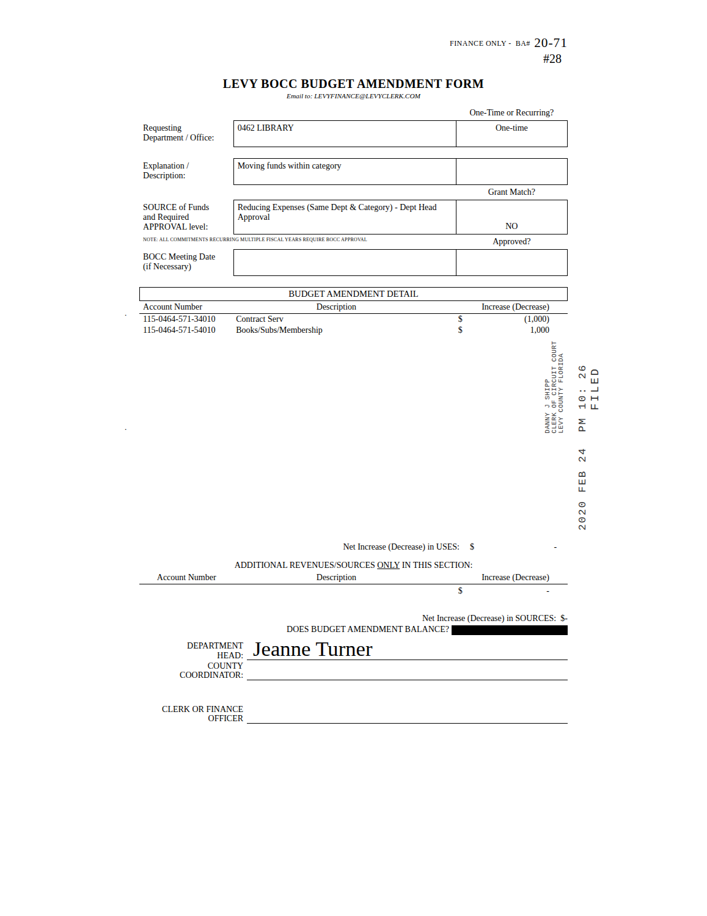FINANCE ONLY - BA# 20-71
#28
LEVY BOCC BUDGET AMENDMENT FORM
Email to: LEVYFINANCE@LEVYCLERK.COM
| | | One-Time or Recurring? |
| Requesting Department / Office: | 0462 LIBRARY | One-time |
| Explanation / Description: | Moving funds within category | |
| | | Grant Match? |
| SOURCE of Funds and Required APPROVAL level: | Reducing Expenses (Same Dept & Category) - Dept Head Approval | NO |
| NOTE: ALL COMMITMENTS RECURRING MULTIPLE FISCAL YEARS REQUIRE BOCC APPROVAL | Approved? |
| BOCC Meeting Date (if Necessary) | | |
BUDGET AMENDMENT DETAIL
| Account Number | Description | Increase (Decrease) |
| --- | --- | --- |
| 115-0464-571-34010 | Contract Serv | $ | (1,000) |
| 115-0464-571-54010 | Books/Subs/Membership | $ | 1,000 |
.
.
DANNY J SHIPP CLERK OF CIRCUIT COURT LEVY COUNTY FLORIDA
2020 FEB 24 PM 10: 26
FILED
Net Increase (Decrease) in USES: $-
ADDITIONAL REVENUES/SOURCES ONLY IN THIS SECTION:
| Account Number | Description | Increase (Decrease) |
| --- | --- | --- |
| | | $ | - |
Net Increase (Decrease) in SOURCES: $-
DOES BUDGET AMENDMENT BALANCE?
DEPARTMENT
HEAD:
Jeanne Turner
COUNTY
COORDINATOR:
CLERK OR FINANCE
OFFICER